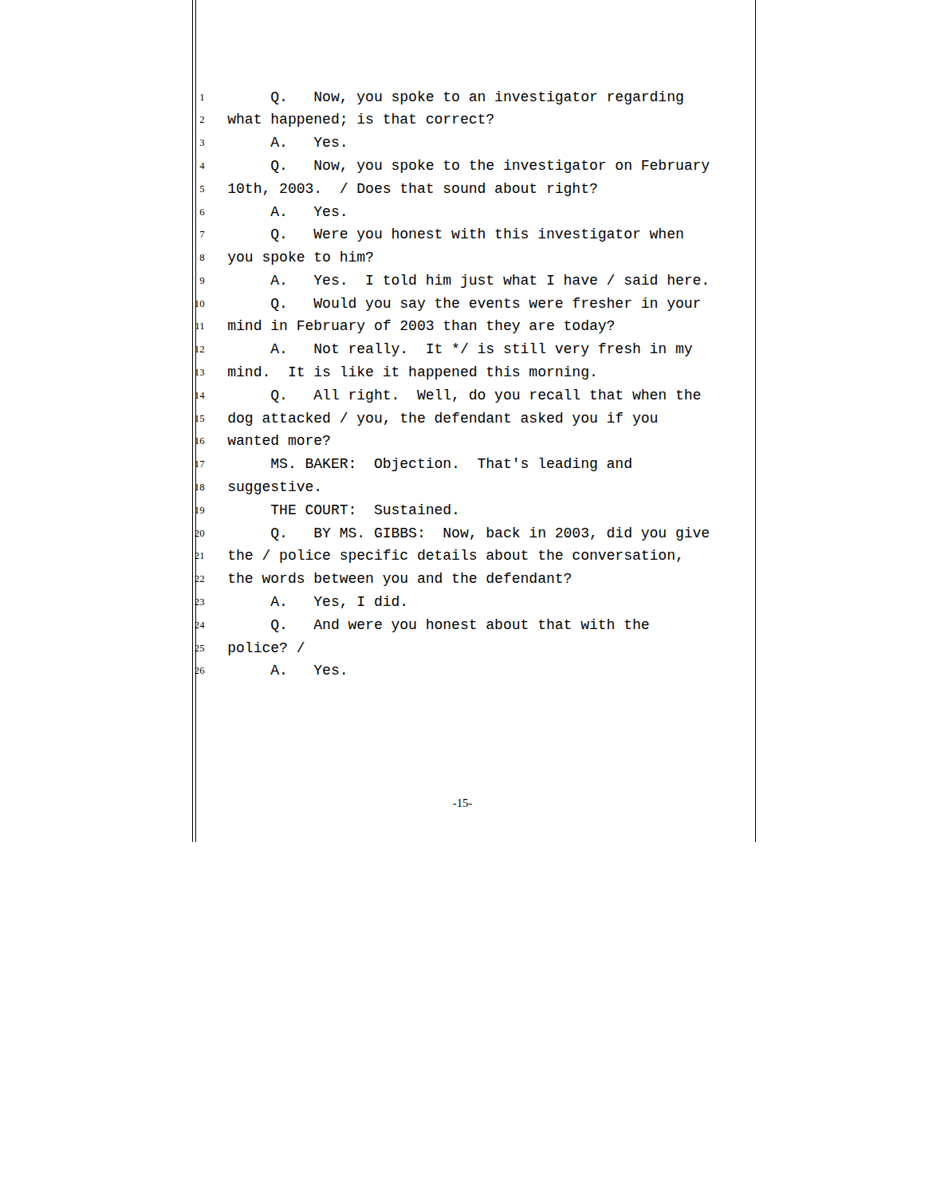Q. Now, you spoke to an investigator regarding
what happened; is that correct?
A. Yes.
Q. Now, you spoke to the investigator on February
10th, 2003. / Does that sound about right?
A. Yes.
Q. Were you honest with this investigator when
you spoke to him?
A. Yes. I told him just what I have / said here.
Q. Would you say the events were fresher in your
mind in February of 2003 than they are today?
A. Not really. It */ is still very fresh in my
mind. It is like it happened this morning.
Q. All right. Well, do you recall that when the
dog attacked / you, the defendant asked you if you
wanted more?
MS. BAKER: Objection. That's leading and
suggestive.
THE COURT: Sustained.
Q. BY MS. GIBBS: Now, back in 2003, did you give
the / police specific details about the conversation,
the words between you and the defendant?
A. Yes, I did.
Q. And were you honest about that with the
police? /
A. Yes.
-15-